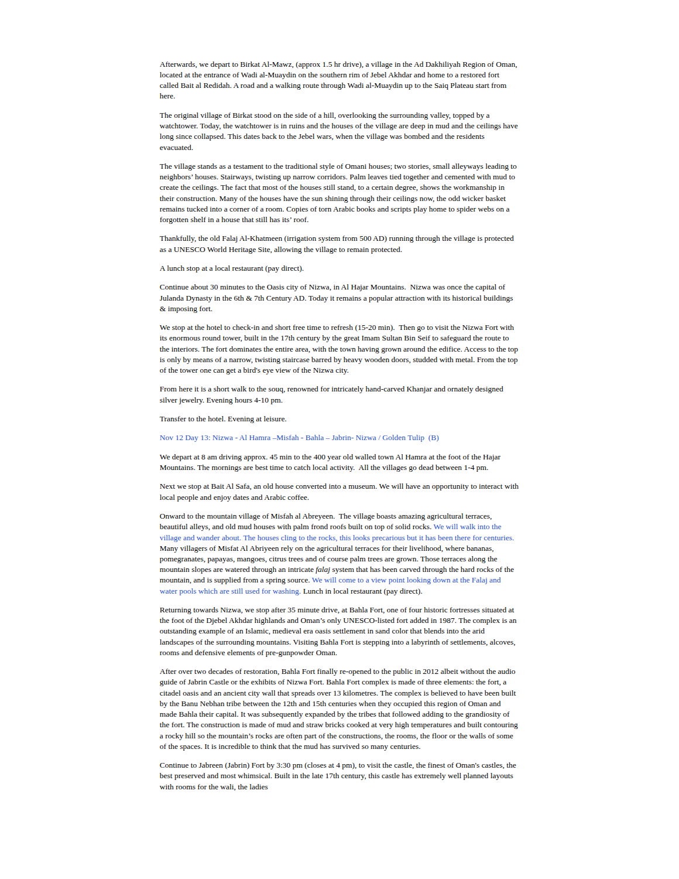Afterwards, we depart to Birkat Al-Mawz, (approx 1.5 hr drive), a village in the Ad Dakhiliyah Region of Oman, located at the entrance of Wadi al-Muaydin on the southern rim of Jebel Akhdar and home to a restored fort called Bait al Redidah. A road and a walking route through Wadi al-Muaydin up to the Saiq Plateau start from here.
The original village of Birkat stood on the side of a hill, overlooking the surrounding valley, topped by a watchtower. Today, the watchtower is in ruins and the houses of the village are deep in mud and the ceilings have long since collapsed. This dates back to the Jebel wars, when the village was bombed and the residents evacuated.
The village stands as a testament to the traditional style of Omani houses; two stories, small alleyways leading to neighbors’ houses. Stairways, twisting up narrow corridors. Palm leaves tied together and cemented with mud to create the ceilings. The fact that most of the houses still stand, to a certain degree, shows the workmanship in their construction. Many of the houses have the sun shining through their ceilings now, the odd wicker basket remains tucked into a corner of a room. Copies of torn Arabic books and scripts play home to spider webs on a forgotten shelf in a house that still has its’ roof.
Thankfully, the old Falaj Al-Khatmeen (irrigation system from 500 AD) running through the village is protected as a UNESCO World Heritage Site, allowing the village to remain protected.
A lunch stop at a local restaurant (pay direct).
Continue about 30 minutes to the Oasis city of Nizwa, in Al Hajar Mountains. Nizwa was once the capital of Julanda Dynasty in the 6th & 7th Century AD. Today it remains a popular attraction with its historical buildings & imposing fort.
We stop at the hotel to check-in and short free time to refresh (15-20 min). Then go to visit the Nizwa Fort with its enormous round tower, built in the 17th century by the great Imam Sultan Bin Seif to safeguard the route to the interiors. The fort dominates the entire area, with the town having grown around the edifice. Access to the top is only by means of a narrow, twisting staircase barred by heavy wooden doors, studded with metal. From the top of the tower one can get a bird's eye view of the Nizwa city.
From here it is a short walk to the souq, renowned for intricately hand-carved Khanjar and ornately designed silver jewelry. Evening hours 4-10 pm.
Transfer to the hotel. Evening at leisure.
Nov 12 Day 13: Nizwa - Al Hamra –Misfah - Bahla – Jabrin- Nizwa / Golden Tulip (B)
We depart at 8 am driving approx. 45 min to the 400 year old walled town Al Hamra at the foot of the Hajar Mountains. The mornings are best time to catch local activity. All the villages go dead between 1-4 pm.
Next we stop at Bait Al Safa, an old house converted into a museum. We will have an opportunity to interact with local people and enjoy dates and Arabic coffee.
Onward to the mountain village of Misfah al Abreyeen. The village boasts amazing agricultural terraces, beautiful alleys, and old mud houses with palm frond roofs built on top of solid rocks. We will walk into the village and wander about. The houses cling to the rocks, this looks precarious but it has been there for centuries. Many villagers of Misfat Al Abriyeen rely on the agricultural terraces for their livelihood, where bananas, pomegranates, papayas, mangoes, citrus trees and of course palm trees are grown. Those terraces along the mountain slopes are watered through an intricate falaj system that has been carved through the hard rocks of the mountain, and is supplied from a spring source. We will come to a view point looking down at the Falaj and water pools which are still used for washing. Lunch in local restaurant (pay direct).
Returning towards Nizwa, we stop after 35 minute drive, at Bahla Fort, one of four historic fortresses situated at the foot of the Djebel Akhdar highlands and Oman’s only UNESCO-listed fort added in 1987. The complex is an outstanding example of an Islamic, medieval era oasis settlement in sand color that blends into the arid landscapes of the surrounding mountains. Visiting Bahla Fort is stepping into a labyrinth of settlements, alcoves, rooms and defensive elements of pre-gunpowder Oman.
After over two decades of restoration, Bahla Fort finally re-opened to the public in 2012 albeit without the audio guide of Jabrin Castle or the exhibits of Nizwa Fort. Bahla Fort complex is made of three elements: the fort, a citadel oasis and an ancient city wall that spreads over 13 kilometres. The complex is believed to have been built by the Banu Nebhan tribe between the 12th and 15th centuries when they occupied this region of Oman and made Bahla their capital. It was subsequently expanded by the tribes that followed adding to the grandiosity of the fort. The construction is made of mud and straw bricks cooked at very high temperatures and built contouring a rocky hill so the mountain’s rocks are often part of the constructions, the rooms, the floor or the walls of some of the spaces. It is incredible to think that the mud has survived so many centuries.
Continue to Jabreen (Jabrin) Fort by 3:30 pm (closes at 4 pm), to visit the castle, the finest of Oman's castles, the best preserved and most whimsical. Built in the late 17th century, this castle has extremely well planned layouts with rooms for the wali, the ladies